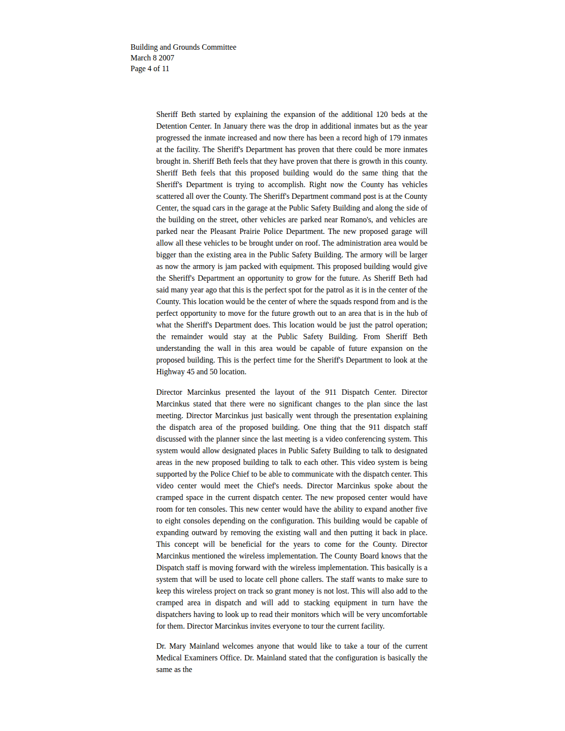Building and Grounds Committee
March 8 2007
Page 4 of 11
Sheriff Beth started by explaining the expansion of the additional 120 beds at the Detention Center. In January there was the drop in additional inmates but as the year progressed the inmate increased and now there has been a record high of 179 inmates at the facility. The Sheriff's Department has proven that there could be more inmates brought in. Sheriff Beth feels that they have proven that there is growth in this county. Sheriff Beth feels that this proposed building would do the same thing that the Sheriff's Department is trying to accomplish. Right now the County has vehicles scattered all over the County. The Sheriff's Department command post is at the County Center, the squad cars in the garage at the Public Safety Building and along the side of the building on the street, other vehicles are parked near Romano's, and vehicles are parked near the Pleasant Prairie Police Department. The new proposed garage will allow all these vehicles to be brought under on roof. The administration area would be bigger than the existing area in the Public Safety Building. The armory will be larger as now the armory is jam packed with equipment. This proposed building would give the Sheriff's Department an opportunity to grow for the future. As Sheriff Beth had said many year ago that this is the perfect spot for the patrol as it is in the center of the County. This location would be the center of where the squads respond from and is the perfect opportunity to move for the future growth out to an area that is in the hub of what the Sheriff's Department does. This location would be just the patrol operation; the remainder would stay at the Public Safety Building. From Sheriff Beth understanding the wall in this area would be capable of future expansion on the proposed building. This is the perfect time for the Sheriff's Department to look at the Highway 45 and 50 location.
Director Marcinkus presented the layout of the 911 Dispatch Center. Director Marcinkus stated that there were no significant changes to the plan since the last meeting. Director Marcinkus just basically went through the presentation explaining the dispatch area of the proposed building. One thing that the 911 dispatch staff discussed with the planner since the last meeting is a video conferencing system. This system would allow designated places in Public Safety Building to talk to designated areas in the new proposed building to talk to each other. This video system is being supported by the Police Chief to be able to communicate with the dispatch center. This video center would meet the Chief's needs. Director Marcinkus spoke about the cramped space in the current dispatch center. The new proposed center would have room for ten consoles. This new center would have the ability to expand another five to eight consoles depending on the configuration. This building would be capable of expanding outward by removing the existing wall and then putting it back in place. This concept will be beneficial for the years to come for the County. Director Marcinkus mentioned the wireless implementation. The County Board knows that the Dispatch staff is moving forward with the wireless implementation. This basically is a system that will be used to locate cell phone callers. The staff wants to make sure to keep this wireless project on track so grant money is not lost. This will also add to the cramped area in dispatch and will add to stacking equipment in turn have the dispatchers having to look up to read their monitors which will be very uncomfortable for them. Director Marcinkus invites everyone to tour the current facility.
Dr. Mary Mainland welcomes anyone that would like to take a tour of the current Medical Examiners Office. Dr. Mainland stated that the configuration is basically the same as the